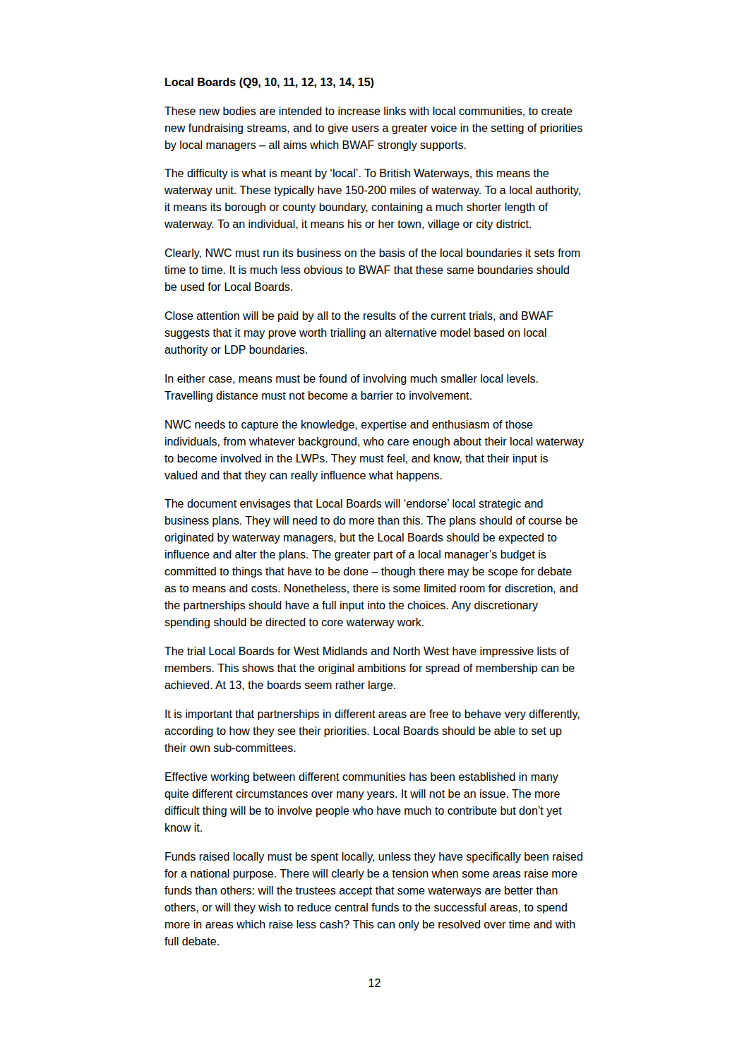Local Boards (Q9, 10, 11, 12, 13, 14, 15)
These new bodies are intended to increase links with local communities, to create new fundraising streams, and to give users a greater voice in the setting of priorities by local managers – all aims which BWAF strongly supports.
The difficulty is what is meant by ‘local’. To British Waterways, this means the waterway unit. These typically have 150-200 miles of waterway. To a local authority, it means its borough or county boundary, containing a much shorter length of waterway. To an individual, it means his or her town, village or city district.
Clearly, NWC must run its business on the basis of the local boundaries it sets from time to time. It is much less obvious to BWAF that these same boundaries should be used for Local Boards.
Close attention will be paid by all to the results of the current trials, and BWAF suggests that it may prove worth trialling an alternative model based on local authority or LDP boundaries.
In either case, means must be found of involving much smaller local levels. Travelling distance must not become a barrier to involvement.
NWC needs to capture the knowledge, expertise and enthusiasm of those individuals, from whatever background, who care enough about their local waterway to become involved in the LWPs. They must feel, and know, that their input is valued and that they can really influence what happens.
The document envisages that Local Boards will ‘endorse’ local strategic and business plans. They will need to do more than this. The plans should of course be originated by waterway managers, but the Local Boards should be expected to influence and alter the plans. The greater part of a local manager’s budget is committed to things that have to be done – though there may be scope for debate as to means and costs. Nonetheless, there is some limited room for discretion, and the partnerships should have a full input into the choices. Any discretionary spending should be directed to core waterway work.
The trial Local Boards for West Midlands and North West have impressive lists of members. This shows that the original ambitions for spread of membership can be achieved. At 13, the boards seem rather large.
It is important that partnerships in different areas are free to behave very differently, according to how they see their priorities. Local Boards should be able to set up their own sub-committees.
Effective working between different communities has been established in many quite different circumstances over many years. It will not be an issue. The more difficult thing will be to involve people who have much to contribute but don’t yet know it.
Funds raised locally must be spent locally, unless they have specifically been raised for a national purpose. There will clearly be a tension when some areas raise more funds than others: will the trustees accept that some waterways are better than others, or will they wish to reduce central funds to the successful areas, to spend more in areas which raise less cash? This can only be resolved over time and with full debate.
12